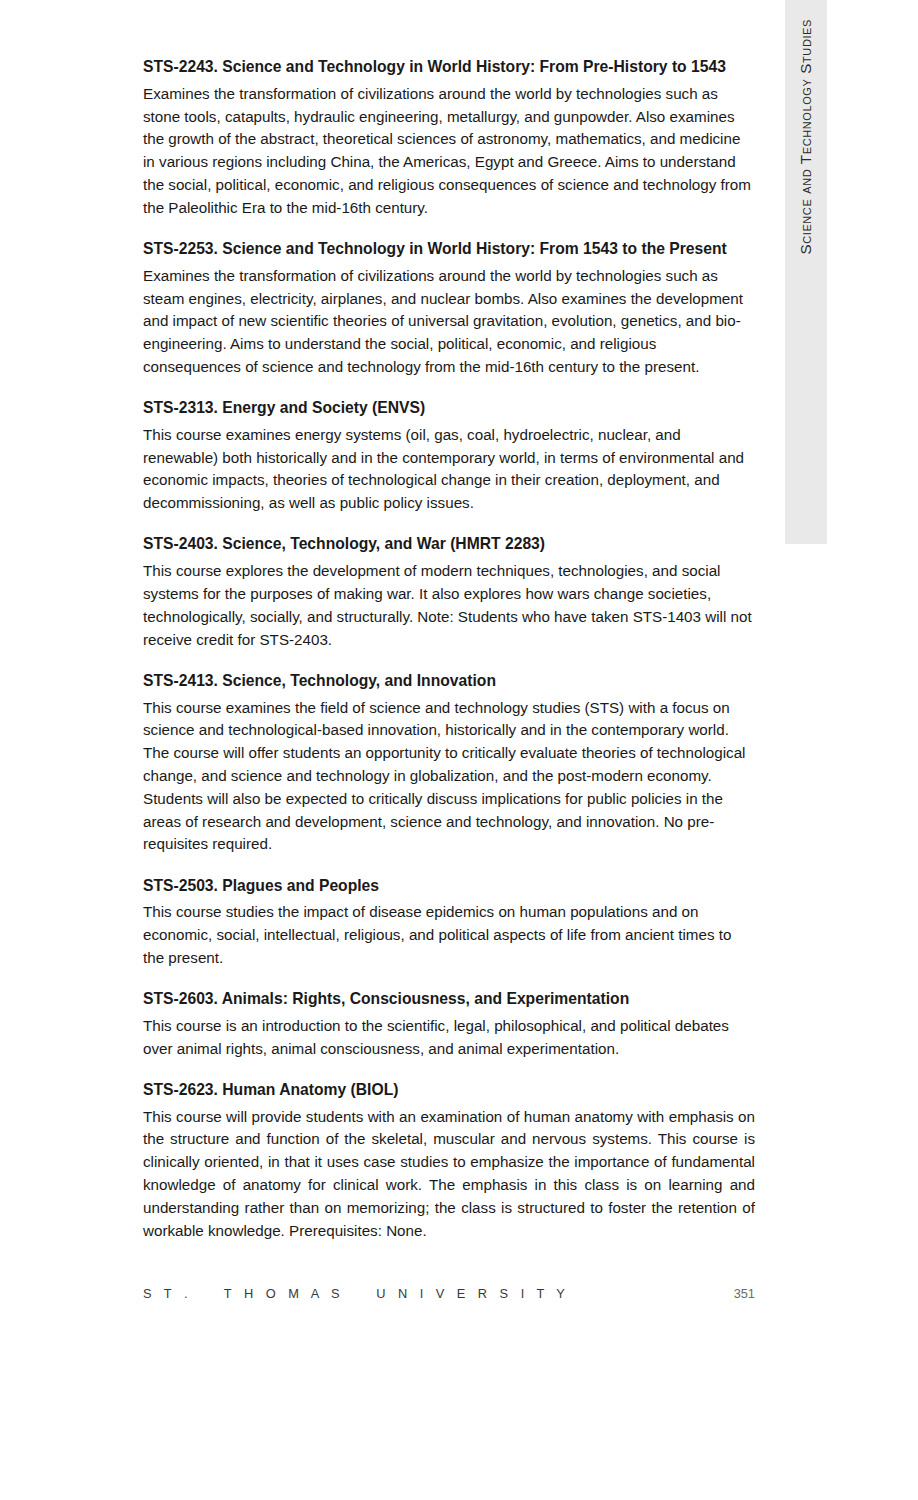Science and Technology Studies
STS-2243. Science and Technology in World History: From Pre-History to 1543
Examines the transformation of civilizations around the world by technologies such as stone tools, catapults, hydraulic engineering, metallurgy, and gunpowder. Also examines the growth of the abstract, theoretical sciences of astronomy, mathematics, and medicine in various regions including China, the Americas, Egypt and Greece. Aims to understand the social, political, economic, and religious consequences of science and technology from the Paleolithic Era to the mid-16th century.
STS-2253. Science and Technology in World History: From 1543 to the Present
Examines the transformation of civilizations around the world by technologies such as steam engines, electricity, airplanes, and nuclear bombs. Also examines the development and impact of new scientific theories of universal gravitation, evolution, genetics, and bio-engineering. Aims to understand the social, political, economic, and religious consequences of science and technology from the mid-16th century to the present.
STS-2313. Energy and Society (ENVS)
This course examines energy systems (oil, gas, coal, hydroelectric, nuclear, and renewable) both historically and in the contemporary world, in terms of environmental and economic impacts, theories of technological change in their creation, deployment, and decommissioning, as well as public policy issues.
STS-2403. Science, Technology, and War (HMRT 2283)
This course explores the development of modern techniques, technologies, and social systems for the purposes of making war. It also explores how wars change societies, technologically, socially, and structurally. Note: Students who have taken STS-1403 will not receive credit for STS-2403.
STS-2413. Science, Technology, and Innovation
This course examines the field of science and technology studies (STS) with a focus on science and technological-based innovation, historically and in the contemporary world. The course will offer students an opportunity to critically evaluate theories of technological change, and science and technology in globalization, and the post-modern economy. Students will also be expected to critically discuss implications for public policies in the areas of research and development, science and technology, and innovation. No pre-requisites required.
STS-2503. Plagues and Peoples
This course studies the impact of disease epidemics on human populations and on economic, social, intellectual, religious, and political aspects of life from ancient times to the present.
STS-2603. Animals: Rights, Consciousness, and Experimentation
This course is an introduction to the scientific, legal, philosophical, and political debates over animal rights, animal consciousness, and animal experimentation.
STS-2623. Human Anatomy (BIOL)
This course will provide students with an examination of human anatomy with emphasis on the structure and function of the skeletal, muscular and nervous systems. This course is clinically oriented, in that it uses case studies to emphasize the importance of fundamental knowledge of anatomy for clinical work. The emphasis in this class is on learning and understanding rather than on memorizing; the class is structured to foster the retention of workable knowledge. Prerequisites: None.
S T . T H O M A S U N I V E R S I T Y 351